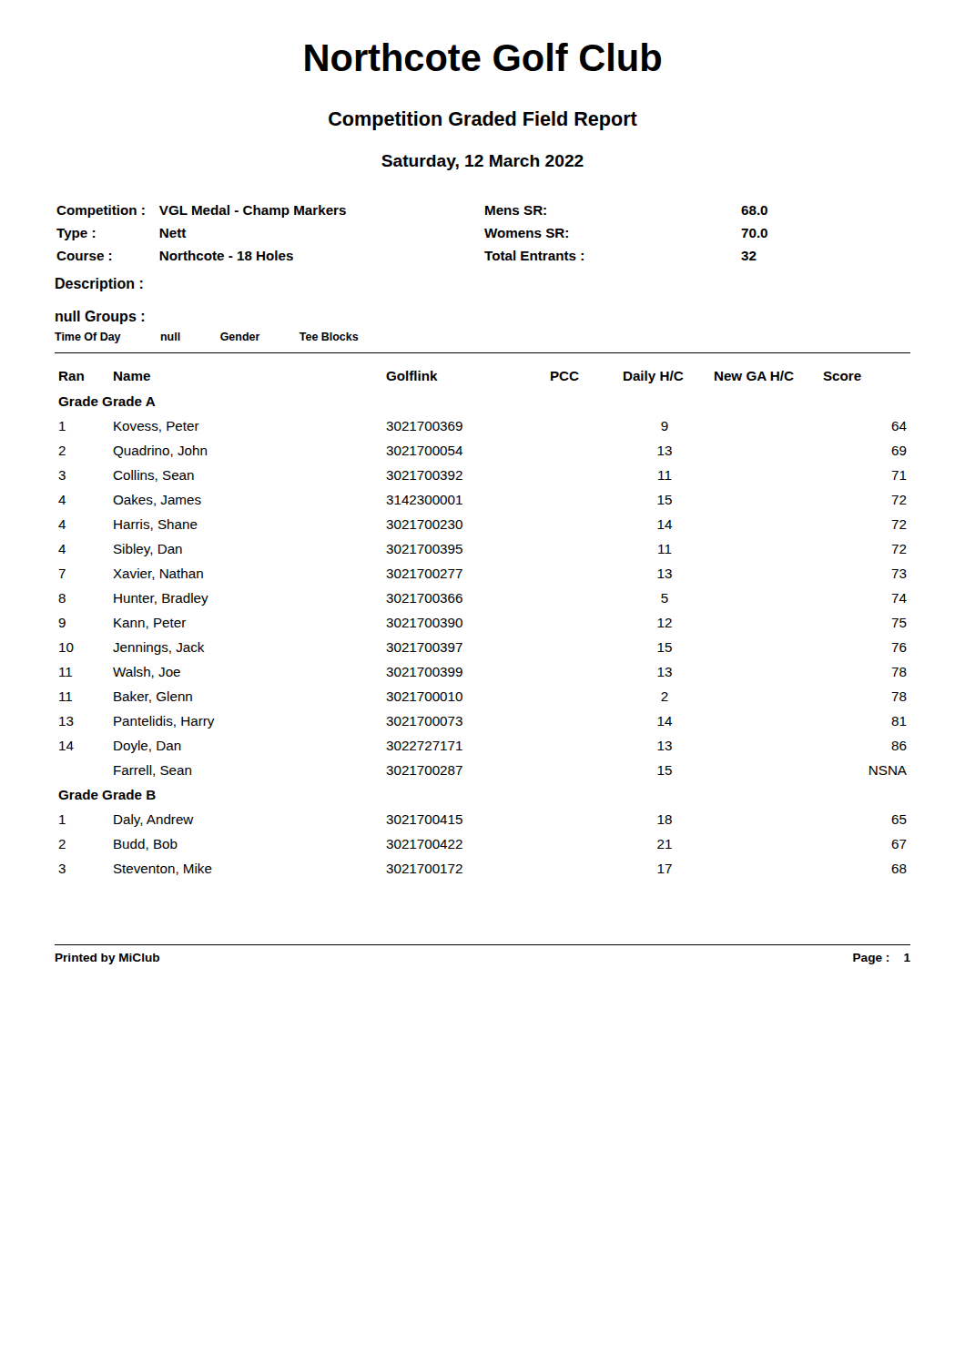Northcote Golf Club
Competition Graded Field Report
Saturday, 12 March 2022
| Competition : | VGL Medal - Champ Markers | Mens SR: | 68.0 |
| Type : | Nett | Womens SR: | 70.0 |
| Course : | Northcote - 18 Holes | Total Entrants : | 32 |
Description :
null Groups :
Time Of Day null Gender Tee Blocks
| Ran | Name | Golflink | PCC | Daily H/C | New GA H/C | Score |
| --- | --- | --- | --- | --- | --- | --- |
| Grade Grade A |
| 1 | Kovess, Peter | 3021700369 | | 9 | | 64 |
| 2 | Quadrino, John | 3021700054 | | 13 | | 69 |
| 3 | Collins, Sean | 3021700392 | | 11 | | 71 |
| 4 | Oakes, James | 3142300001 | | 15 | | 72 |
| 4 | Harris, Shane | 3021700230 | | 14 | | 72 |
| 4 | Sibley, Dan | 3021700395 | | 11 | | 72 |
| 7 | Xavier, Nathan | 3021700277 | | 13 | | 73 |
| 8 | Hunter, Bradley | 3021700366 | | 5 | | 74 |
| 9 | Kann, Peter | 3021700390 | | 12 | | 75 |
| 10 | Jennings, Jack | 3021700397 | | 15 | | 76 |
| 11 | Walsh, Joe | 3021700399 | | 13 | | 78 |
| 11 | Baker, Glenn | 3021700010 | | 2 | | 78 |
| 13 | Pantelidis, Harry | 3021700073 | | 14 | | 81 |
| 14 | Doyle, Dan | 3022727171 | | 13 | | 86 |
| | Farrell, Sean | 3021700287 | | 15 | | NSNA |
| Grade Grade B |
| 1 | Daly, Andrew | 3021700415 | | 18 | | 65 |
| 2 | Budd, Bob | 3021700422 | | 21 | | 67 |
| 3 | Steventon, Mike | 3021700172 | | 17 | | 68 |
Printed by MiClub Page : 1